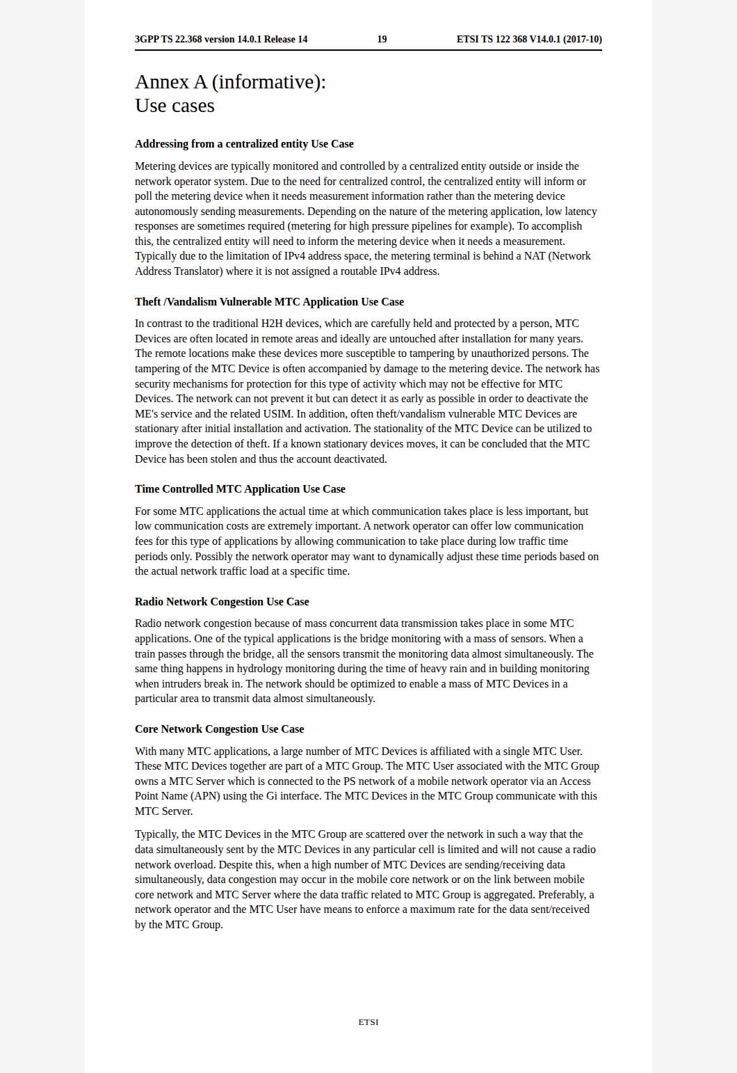3GPP TS 22.368 version 14.0.1 Release 14 19 ETSI TS 122 368 V14.0.1 (2017-10)
Annex A (informative):Use cases
Addressing from a centralized entity Use Case
Metering devices are typically monitored and controlled by a centralized entity outside or inside the network operator system. Due to the need for centralized control, the centralized entity will inform or poll the metering device when it needs measurement information rather than the metering device autonomously sending measurements. Depending on the nature of the metering application, low latency responses are sometimes required (metering for high pressure pipelines for example). To accomplish this, the centralized entity will need to inform the metering device when it needs a measurement. Typically due to the limitation of IPv4 address space, the metering terminal is behind a NAT (Network Address Translator) where it is not assigned a routable IPv4 address.
Theft /Vandalism Vulnerable MTC Application Use Case
In contrast to the traditional H2H devices, which are carefully held and protected by a person, MTC Devices are often located in remote areas and ideally are untouched after installation for many years. The remote locations make these devices more susceptible to tampering by unauthorized persons. The tampering of the MTC Device is often accompanied by damage to the metering device. The network has security mechanisms for protection for this type of activity which may not be effective for MTC Devices. The network can not prevent it but can detect it as early as possible in order to deactivate the ME's service and the related USIM. In addition, often theft/vandalism vulnerable MTC Devices are stationary after initial installation and activation. The stationality of the MTC Device can be utilized to improve the detection of theft. If a known stationary devices moves, it can be concluded that the MTC Device has been stolen and thus the account deactivated.
Time Controlled MTC Application Use Case
For some MTC applications the actual time at which communication takes place is less important, but low communication costs are extremely important. A network operator can offer low communication fees for this type of applications by allowing communication to take place during low traffic time periods only. Possibly the network operator may want to dynamically adjust these time periods based on the actual network traffic load at a specific time.
Radio Network Congestion Use Case
Radio network congestion because of mass concurrent data transmission takes place in some MTC applications. One of the typical applications is the bridge monitoring with a mass of sensors. When a train passes through the bridge, all the sensors transmit the monitoring data almost simultaneously. The same thing happens in hydrology monitoring during the time of heavy rain and in building monitoring when intruders break in. The network should be optimized to enable a mass of MTC Devices in a particular area to transmit data almost simultaneously.
Core Network Congestion Use Case
With many MTC applications, a large number of MTC Devices is affiliated with a single MTC User. These MTC Devices together are part of a MTC Group. The MTC User associated with the MTC Group owns a MTC Server which is connected to the PS network of a mobile network operator via an Access Point Name (APN) using the Gi interface. The MTC Devices in the MTC Group communicate with this MTC Server.
Typically, the MTC Devices in the MTC Group are scattered over the network in such a way that the data simultaneously sent by the MTC Devices in any particular cell is limited and will not cause a radio network overload. Despite this, when a high number of MTC Devices are sending/receiving data simultaneously, data congestion may occur in the mobile core network or on the link between mobile core network and MTC Server where the data traffic related to MTC Group is aggregated. Preferably, a network operator and the MTC User have means to enforce a maximum rate for the data sent/received by the MTC Group.
ETSI